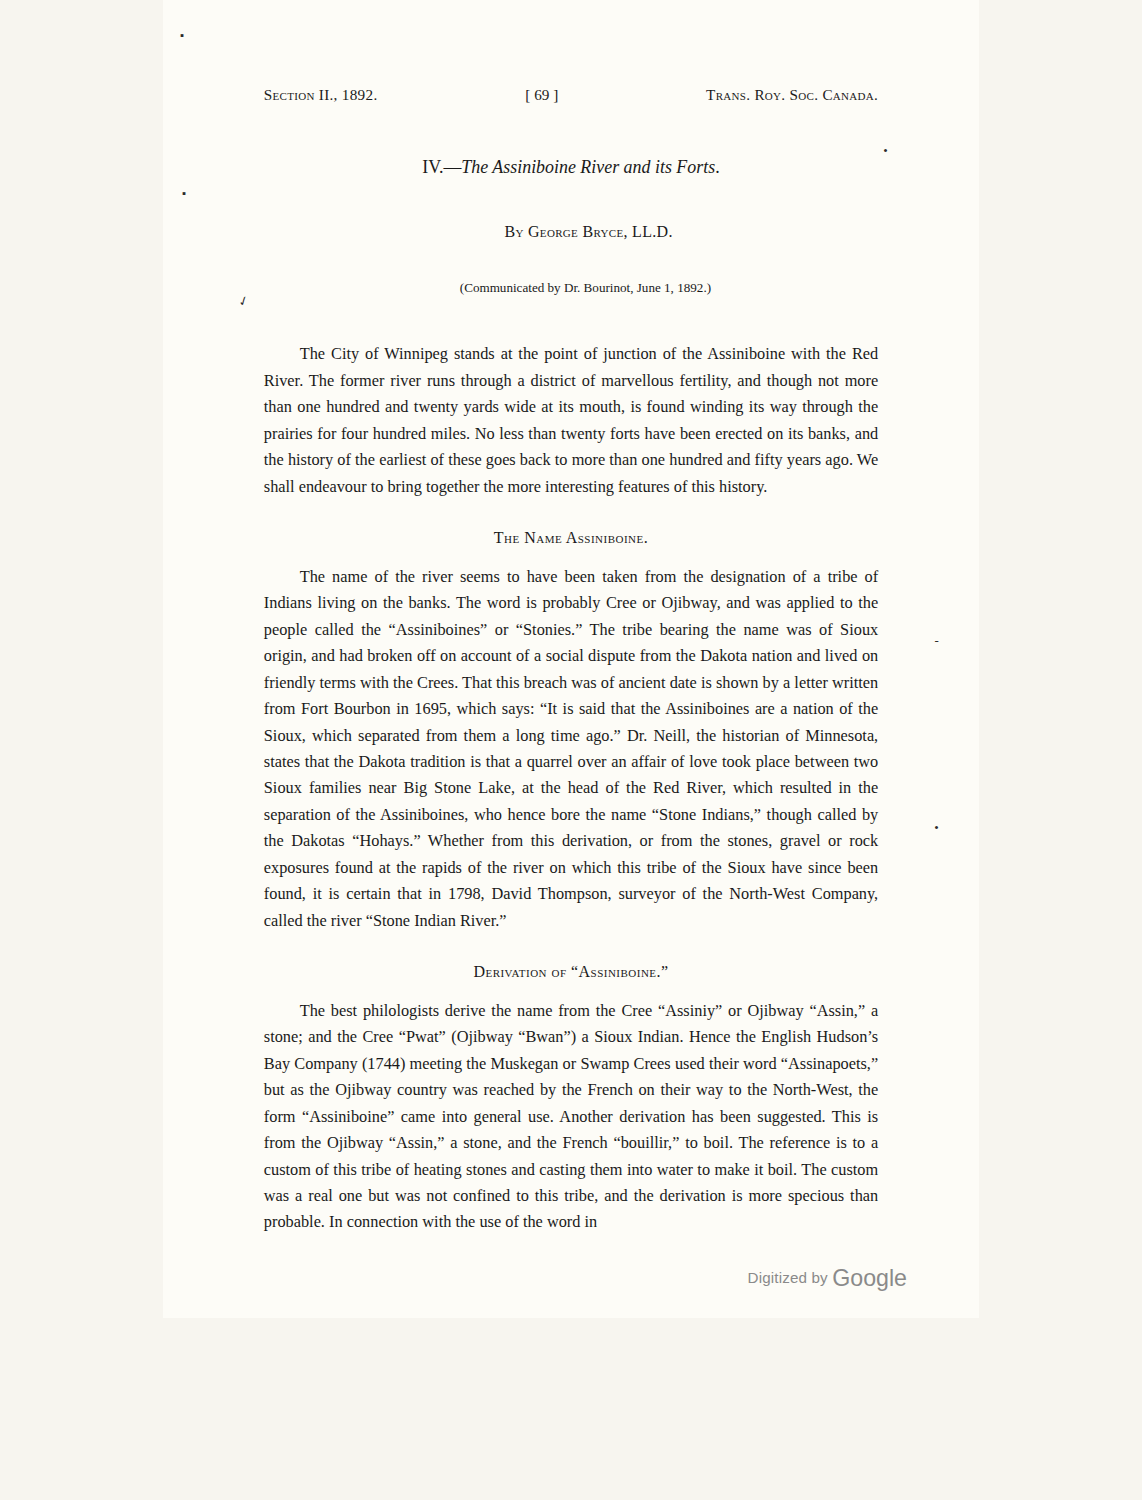▪ ▪ ✓ • - •
Section II., 1892. [ 69 ] Trans. Roy. Soc. Canada.
IV.—The Assiniboine River and its Forts.
By George Bryce, LL.D.
(Communicated by Dr. Bourinot, June 1, 1892.)
The City of Winnipeg stands at the point of junction of the Assiniboine with the Red River. The former river runs through a district of marvellous fertility, and though not more than one hundred and twenty yards wide at its mouth, is found winding its way through the prairies for four hundred miles. No less than twenty forts have been erected on its banks, and the history of the earliest of these goes back to more than one hundred and fifty years ago. We shall endeavour to bring together the more interesting features of this history.
The Name Assiniboine.
The name of the river seems to have been taken from the designation of a tribe of Indians living on the banks. The word is probably Cree or Ojibway, and was applied to the people called the “Assiniboines” or “Stonies.” The tribe bearing the name was of Sioux origin, and had broken off on account of a social dispute from the Dakota nation and lived on friendly terms with the Crees. That this breach was of ancient date is shown by a letter written from Fort Bourbon in 1695, which says: “It is said that the Assiniboines are a nation of the Sioux, which separated from them a long time ago.” Dr. Neill, the historian of Minnesota, states that the Dakota tradition is that a quarrel over an affair of love took place between two Sioux families near Big Stone Lake, at the head of the Red River, which resulted in the separation of the Assiniboines, who hence bore the name “Stone Indians,” though called by the Dakotas “Hohays.” Whether from this derivation, or from the stones, gravel or rock exposures found at the rapids of the river on which this tribe of the Sioux have since been found, it is certain that in 1798, David Thompson, surveyor of the North-West Company, called the river “Stone Indian River.”
Derivation of “Assiniboine.”
The best philologists derive the name from the Cree “Assiniy” or Ojibway “Assin,” a stone; and the Cree “Pwat” (Ojibway “Bwan”) a Sioux Indian. Hence the English Hudson’s Bay Company (1744) meeting the Muskegan or Swamp Crees used their word “Assinapoets,” but as the Ojibway country was reached by the French on their way to the North-West, the form “Assiniboine” came into general use. Another derivation has been suggested. This is from the Ojibway “Assin,” a stone, and the French “bouillir,” to boil. The reference is to a custom of this tribe of heating stones and casting them into water to make it boil. The custom was a real one but was not confined to this tribe, and the derivation is more specious than probable. In connection with the use of the word in
Digitized by Google